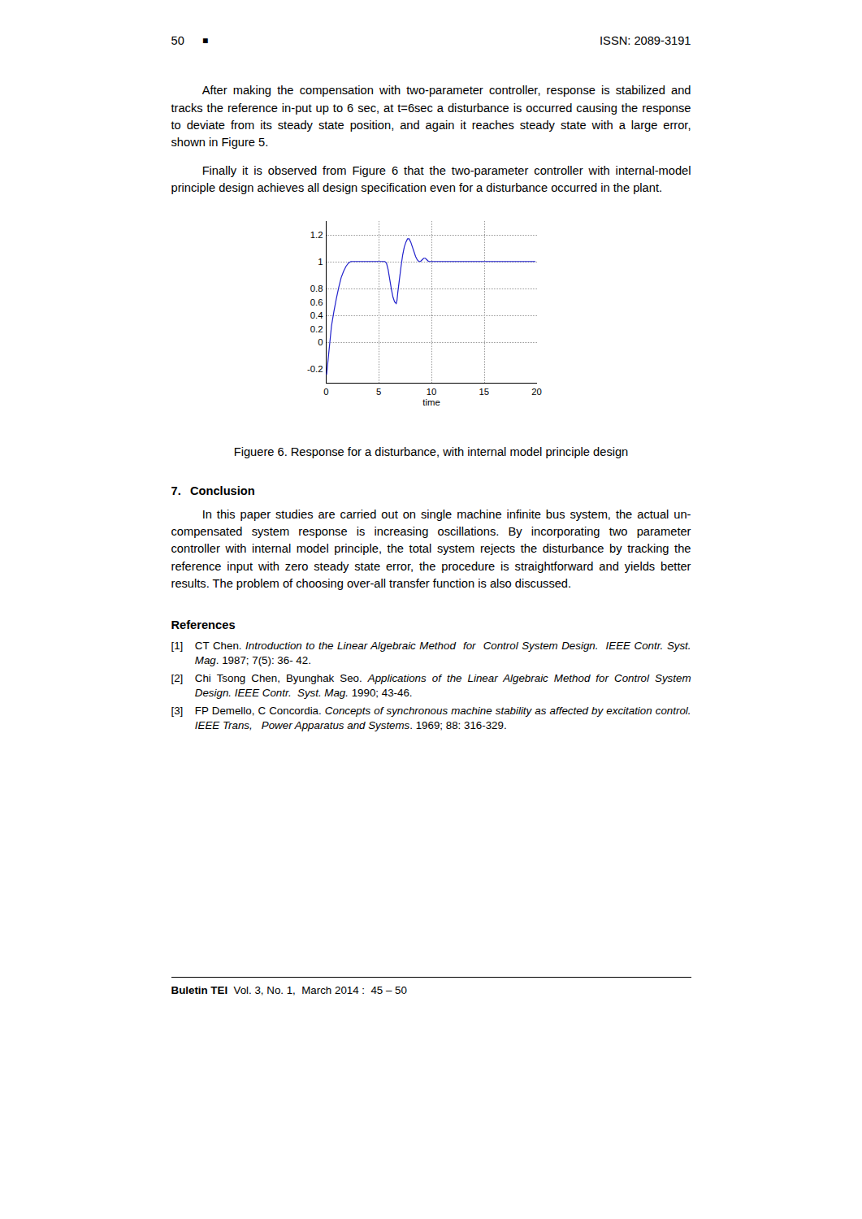50 ■
ISSN: 2089-3191
After making the compensation with two-parameter controller, response is stabilized and tracks the reference in-put up to 6 sec, at t=6sec a disturbance is occurred causing the response to deviate from its steady state position, and again it reaches steady state with a large error, shown in Figure 5.
Finally it is observed from Figure 6 that the two-parameter controller with internal-model principle design achieves all design specification even for a disturbance occurred in the plant.
1.2 1 0.8 0.6 0.4 0.2 0 -0.2 0 5 10 15 20
time
Figuere 6. Response for a disturbance, with internal model principle design
7. Conclusion
In this paper studies are carried out on single machine infinite bus system, the actual un-compensated system response is increasing oscillations. By incorporating two parameter controller with internal model principle, the total system rejects the disturbance by tracking the reference input with zero steady state error, the procedure is straightforward and yields better results. The problem of choosing over-all transfer function is also discussed.
References
[1] CT Chen. Introduction to the Linear Algebraic Method for Control System Design. IEEE Contr. Syst. Mag. 1987; 7(5): 36- 42.
[2] Chi Tsong Chen, Byunghak Seo. Applications of the Linear Algebraic Method for Control System Design. IEEE Contr. Syst. Mag. 1990; 43-46.
[3] FP Demello, C Concordia. Concepts of synchronous machine stability as affected by excitation control. IEEE Trans, Power Apparatus and Systems. 1969; 88: 316-329.
Buletin TEI Vol. 3, No. 1, March 2014 : 45 – 50